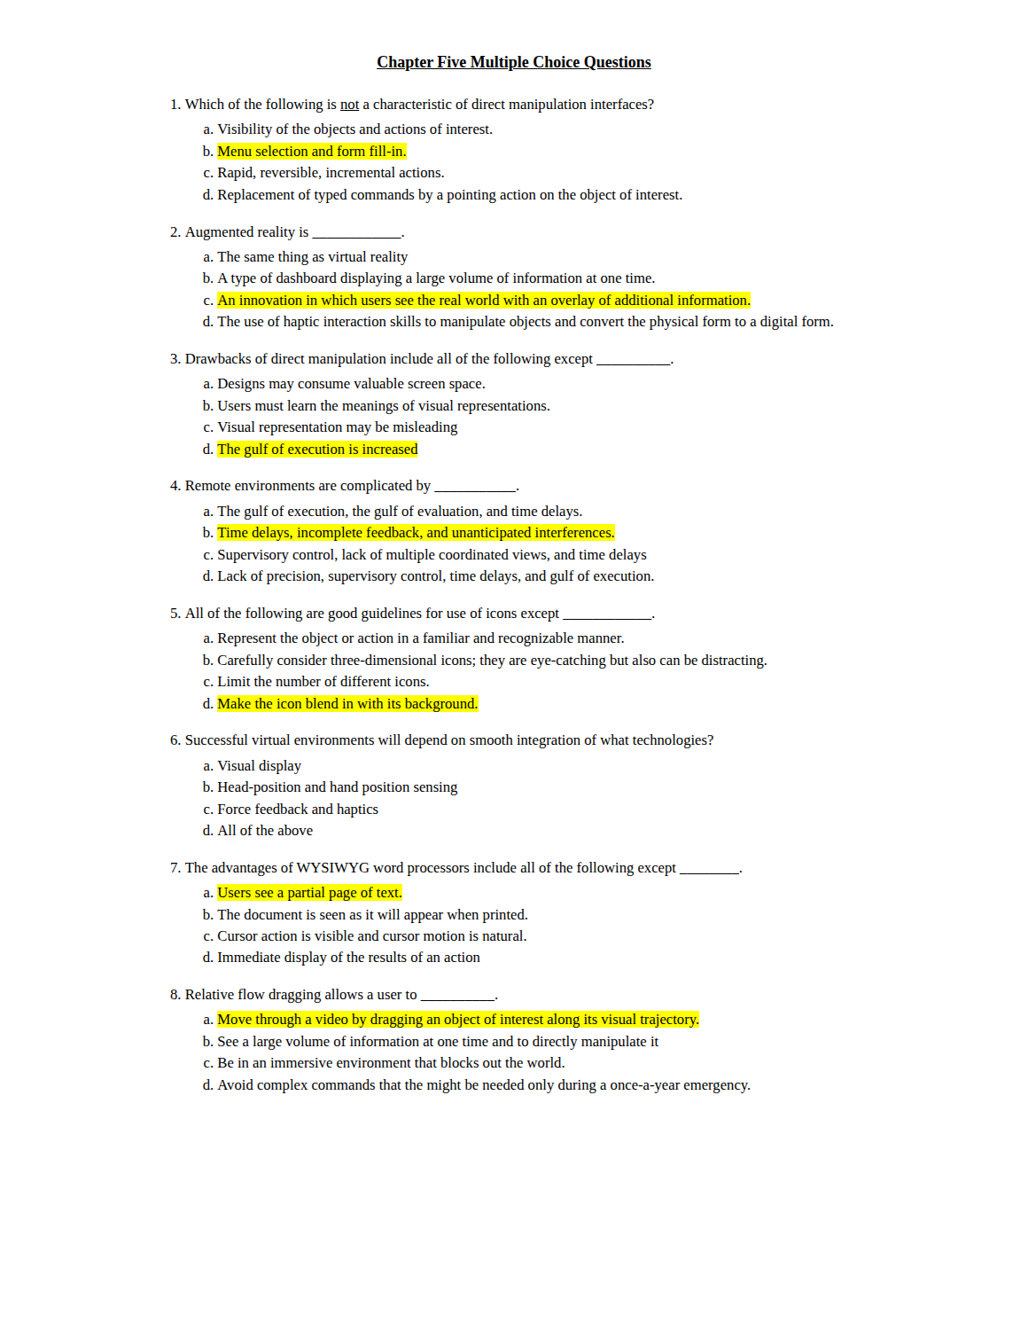Chapter Five Multiple Choice Questions
Which of the following is not a characteristic of direct manipulation interfaces?
Visibility of the objects and actions of interest.
Menu selection and form fill-in.
Rapid, reversible, incremental actions.
Replacement of typed commands by a pointing action on the object of interest.
Augmented reality is ____________.
The same thing as virtual reality
A type of dashboard displaying a large volume of information at one time.
An innovation in which users see the real world with an overlay of additional information.
The use of haptic interaction skills to manipulate objects and convert the physical form to a digital form.
Drawbacks of direct manipulation include all of the following except __________.
Designs may consume valuable screen space.
Users must learn the meanings of visual representations.
Visual representation may be misleading
The gulf of execution is increased
Remote environments are complicated by ___________.
The gulf of execution, the gulf of evaluation, and time delays.
Time delays, incomplete feedback, and unanticipated interferences.
Supervisory control, lack of multiple coordinated views, and time delays
Lack of precision, supervisory control, time delays, and gulf of execution.
All of the following are good guidelines for use of icons except ____________.
Represent the object or action in a familiar and recognizable manner.
Carefully consider three-dimensional icons; they are eye-catching but also can be distracting.
Limit the number of different icons.
Make the icon blend in with its background.
Successful virtual environments will depend on smooth integration of what technologies?
Visual display
Head-position and hand position sensing
Force feedback and haptics
All of the above
The advantages of WYSIWYG word processors include all of the following except ________.
Users see a partial page of text.
The document is seen as it will appear when printed.
Cursor action is visible and cursor motion is natural.
Immediate display of the results of an action
Relative flow dragging allows a user to __________.
Move through a video by dragging an object of interest along its visual trajectory.
See a large volume of information at one time and to directly manipulate it
Be in an immersive environment that blocks out the world.
Avoid complex commands that the might be needed only during a once-a-year emergency.